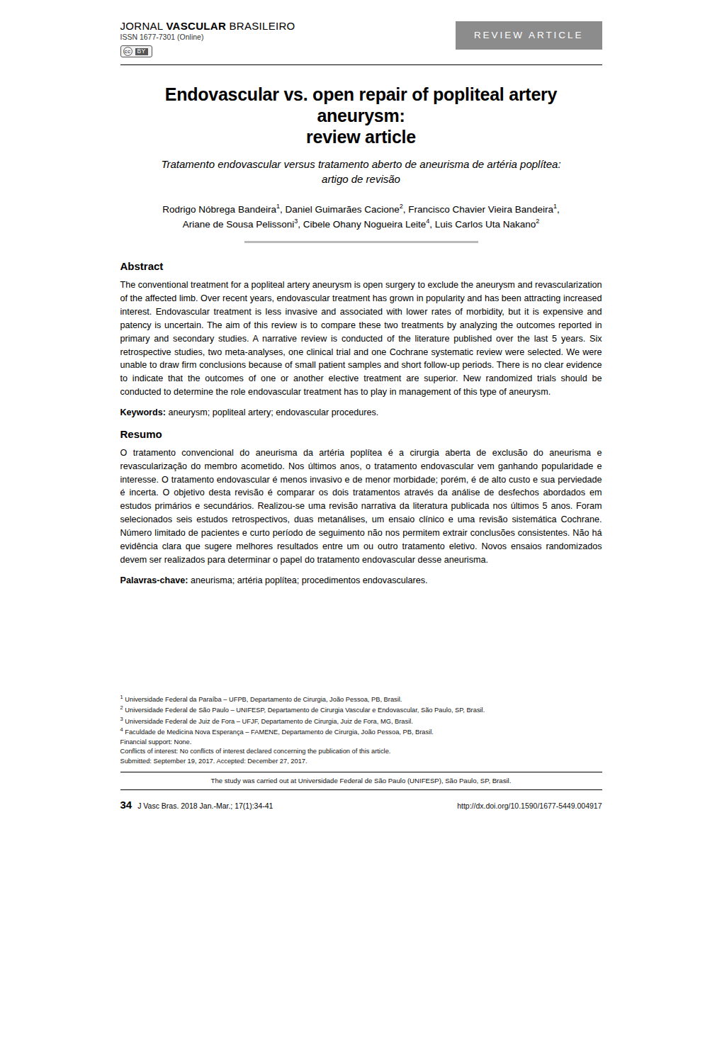JORNAL VASCULAR BRASILEIRO
ISSN 1677-7301 (Online)
cc BY
Review Article
Endovascular vs. open repair of popliteal artery aneurysm:
review article
Tratamento endovascular versus tratamento aberto de aneurisma de artéria poplítea:
artigo de revisão
Rodrigo Nóbrega Bandeira1, Daniel Guimarães Cacione2, Francisco Chavier Vieira Bandeira1,
Ariane de Sousa Pelissoni3, Cibele Ohany Nogueira Leite4, Luis Carlos Uta Nakano2
Abstract
The conventional treatment for a popliteal artery aneurysm is open surgery to exclude the aneurysm and revascularization of the affected limb. Over recent years, endovascular treatment has grown in popularity and has been attracting increased interest. Endovascular treatment is less invasive and associated with lower rates of morbidity, but it is expensive and patency is uncertain. The aim of this review is to compare these two treatments by analyzing the outcomes reported in primary and secondary studies. A narrative review is conducted of the literature published over the last 5 years. Six retrospective studies, two meta-analyses, one clinical trial and one Cochrane systematic review were selected. We were unable to draw firm conclusions because of small patient samples and short follow-up periods. There is no clear evidence to indicate that the outcomes of one or another elective treatment are superior. New randomized trials should be conducted to determine the role endovascular treatment has to play in management of this type of aneurysm.
Keywords: aneurysm; popliteal artery; endovascular procedures.
Resumo
O tratamento convencional do aneurisma da artéria poplítea é a cirurgia aberta de exclusão do aneurisma e revascularização do membro acometido. Nos últimos anos, o tratamento endovascular vem ganhando popularidade e interesse. O tratamento endovascular é menos invasivo e de menor morbidade; porém, é de alto custo e sua perviedade é incerta. O objetivo desta revisão é comparar os dois tratamentos através da análise de desfechos abordados em estudos primários e secundários. Realizou-se uma revisão narrativa da literatura publicada nos últimos 5 anos. Foram selecionados seis estudos retrospectivos, duas metanálises, um ensaio clínico e uma revisão sistemática Cochrane. Número limitado de pacientes e curto período de seguimento não nos permitem extrair conclusões consistentes. Não há evidência clara que sugere melhores resultados entre um ou outro tratamento eletivo. Novos ensaios randomizados devem ser realizados para determinar o papel do tratamento endovascular desse aneurisma.
Palavras-chave: aneurisma; artéria poplítea; procedimentos endovasculares.
1 Universidade Federal da Paraíba – UFPB, Departamento de Cirurgia, João Pessoa, PB, Brasil.
2 Universidade Federal de São Paulo – UNIFESP, Departamento de Cirurgia Vascular e Endovascular, São Paulo, SP, Brasil.
3 Universidade Federal de Juiz de Fora – UFJF, Departamento de Cirurgia, Juiz de Fora, MG, Brasil.
4 Faculdade de Medicina Nova Esperança – FAMENE, Departamento de Cirurgia, João Pessoa, PB, Brasil.
Financial support: None.
Conflicts of interest: No conflicts of interest declared concerning the publication of this article.
Submitted: September 19, 2017. Accepted: December 27, 2017.
The study was carried out at Universidade Federal de São Paulo (UNIFESP), São Paulo, SP, Brasil.
34 J Vasc Bras. 2018 Jan.-Mar.; 17(1):34-41
http://dx.doi.org/10.1590/1677-5449.004917